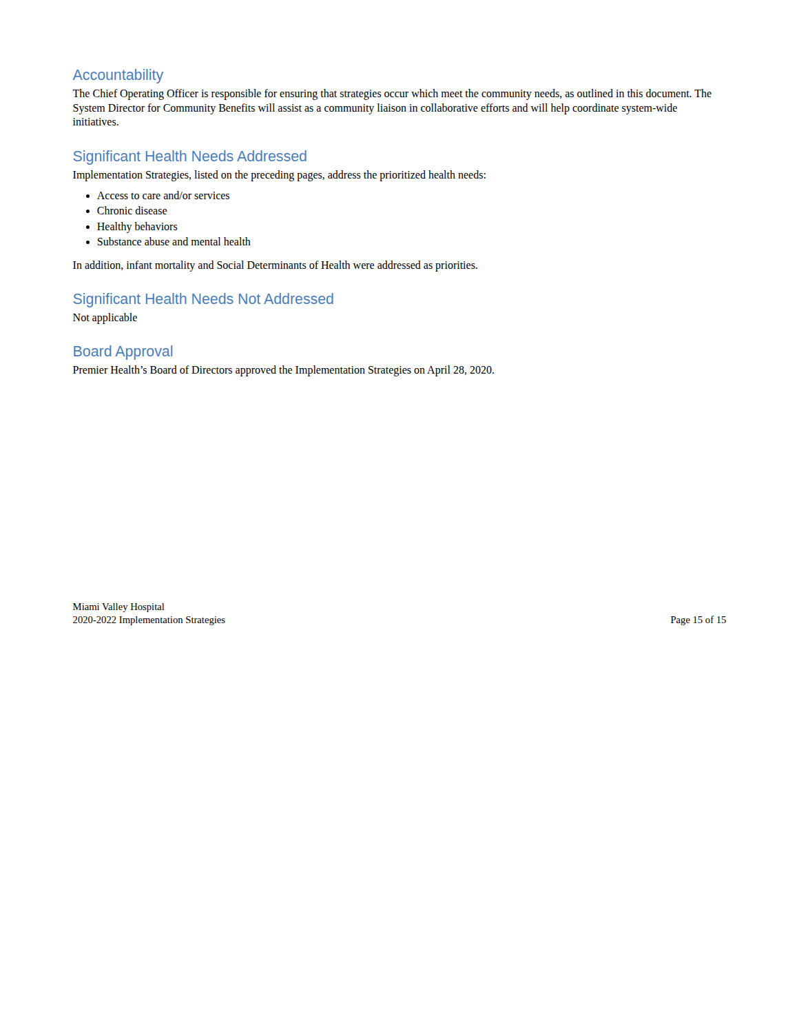Accountability
The Chief Operating Officer is responsible for ensuring that strategies occur which meet the community needs, as outlined in this document. The System Director for Community Benefits will assist as a community liaison in collaborative efforts and will help coordinate system-wide initiatives.
Significant Health Needs Addressed
Implementation Strategies, listed on the preceding pages, address the prioritized health needs:
Access to care and/or services
Chronic disease
Healthy behaviors
Substance abuse and mental health
In addition, infant mortality and Social Determinants of Health were addressed as priorities.
Significant Health Needs Not Addressed
Not applicable
Board Approval
Premier Health’s Board of Directors approved the Implementation Strategies on April 28, 2020.
Miami Valley Hospital
2020-2022 Implementation Strategies
Page 15 of 15